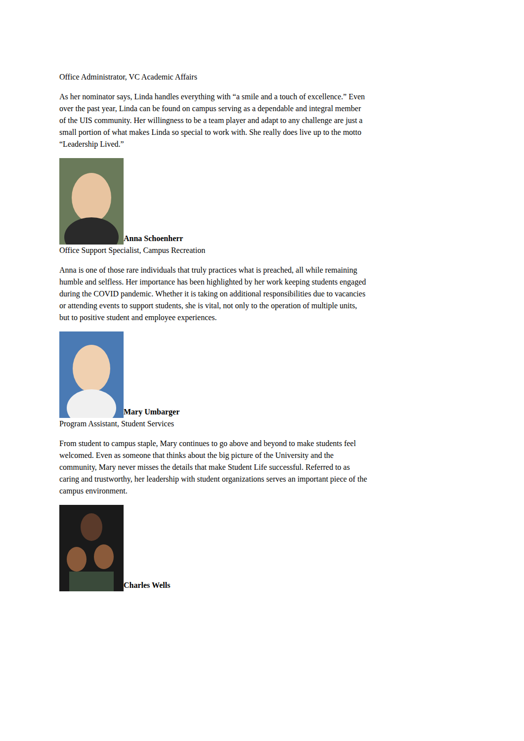Office Administrator, VC Academic Affairs
As her nominator says, Linda handles everything with “a smile and a touch of excellence.” Even over the past year, Linda can be found on campus serving as a dependable and integral member of the UIS community. Her willingness to be a team player and adapt to any challenge are just a small portion of what makes Linda so special to work with. She really does live up to the motto “Leadership Lived.”
Anna Schoenherr
Office Support Specialist, Campus Recreation
Anna is one of those rare individuals that truly practices what is preached, all while remaining humble and selfless. Her importance has been highlighted by her work keeping students engaged during the COVID pandemic. Whether it is taking on additional responsibilities due to vacancies or attending events to support students, she is vital, not only to the operation of multiple units, but to positive student and employee experiences.
Mary Umbarger
Program Assistant, Student Services
From student to campus staple, Mary continues to go above and beyond to make students feel welcomed. Even as someone that thinks about the big picture of the University and the community, Mary never misses the details that make Student Life successful. Referred to as caring and trustworthy, her leadership with student organizations serves an important piece of the campus environment.
Charles Wells